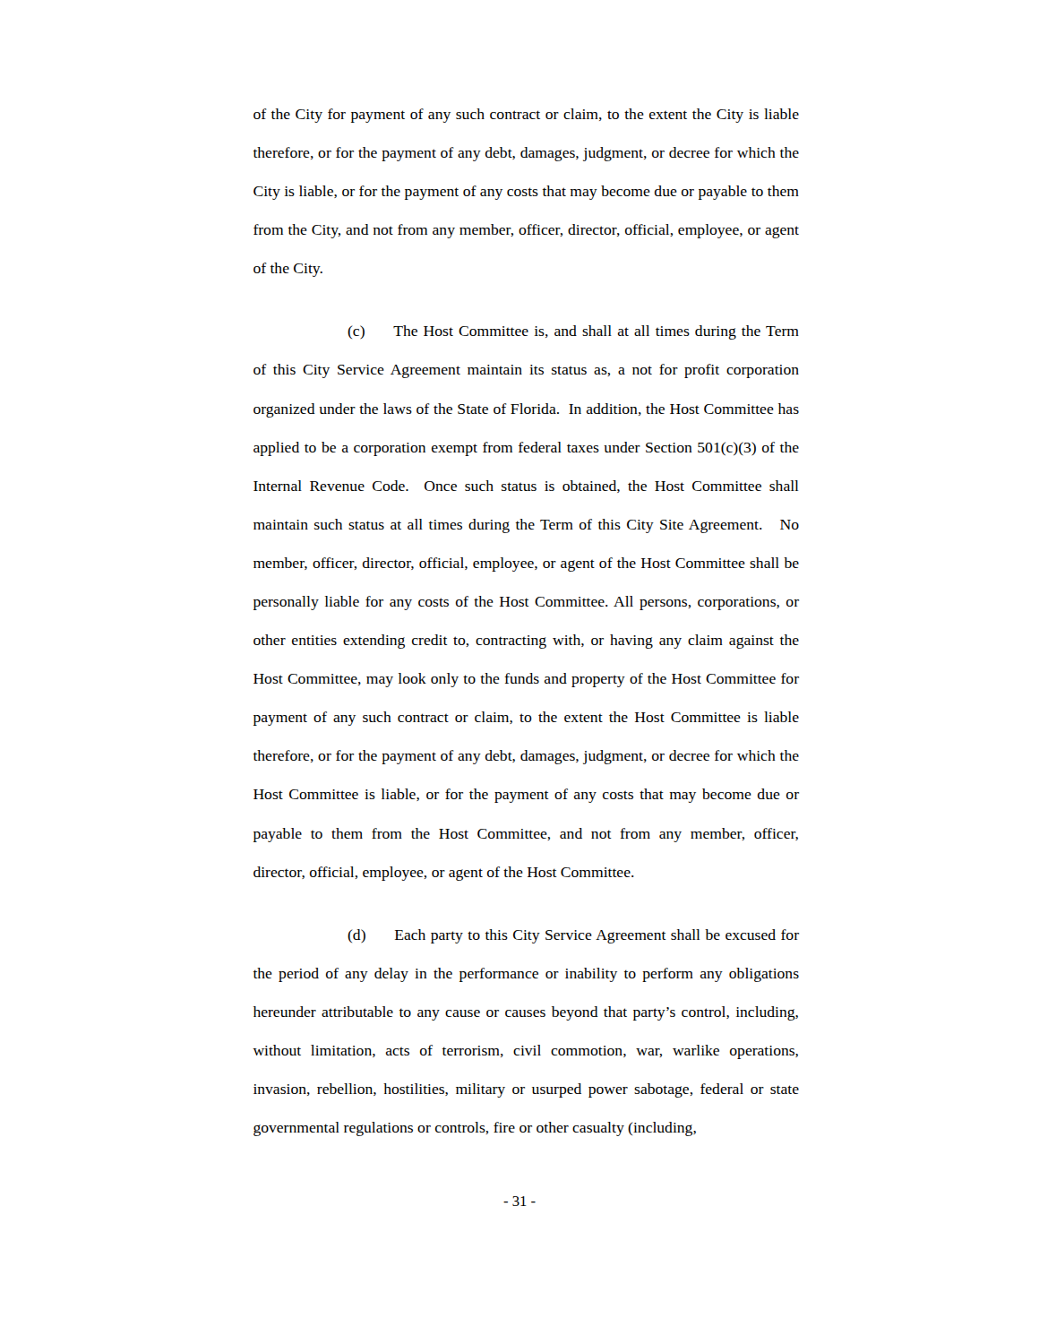of the City for payment of any such contract or claim, to the extent the City is liable therefore, or for the payment of any debt, damages, judgment, or decree for which the City is liable, or for the payment of any costs that may become due or payable to them from the City, and not from any member, officer, director, official, employee, or agent of the City.
(c) The Host Committee is, and shall at all times during the Term of this City Service Agreement maintain its status as, a not for profit corporation organized under the laws of the State of Florida. In addition, the Host Committee has applied to be a corporation exempt from federal taxes under Section 501(c)(3) of the Internal Revenue Code. Once such status is obtained, the Host Committee shall maintain such status at all times during the Term of this City Site Agreement. No member, officer, director, official, employee, or agent of the Host Committee shall be personally liable for any costs of the Host Committee. All persons, corporations, or other entities extending credit to, contracting with, or having any claim against the Host Committee, may look only to the funds and property of the Host Committee for payment of any such contract or claim, to the extent the Host Committee is liable therefore, or for the payment of any debt, damages, judgment, or decree for which the Host Committee is liable, or for the payment of any costs that may become due or payable to them from the Host Committee, and not from any member, officer, director, official, employee, or agent of the Host Committee.
(d) Each party to this City Service Agreement shall be excused for the period of any delay in the performance or inability to perform any obligations hereunder attributable to any cause or causes beyond that party’s control, including, without limitation, acts of terrorism, civil commotion, war, warlike operations, invasion, rebellion, hostilities, military or usurped power sabotage, federal or state governmental regulations or controls, fire or other casualty (including,
- 31 -